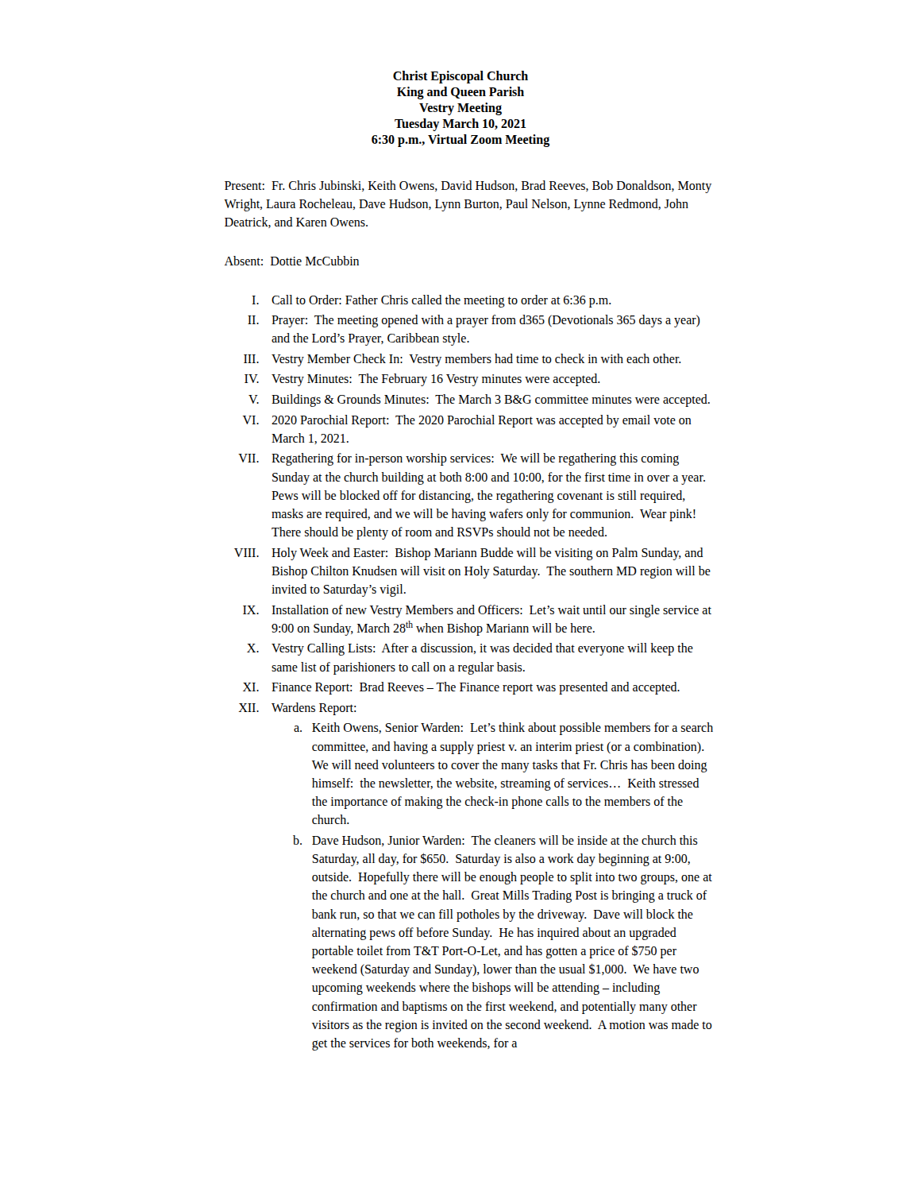Christ Episcopal Church
King and Queen Parish
Vestry Meeting
Tuesday March 10, 2021
6:30 p.m., Virtual Zoom Meeting
Present: Fr. Chris Jubinski, Keith Owens, David Hudson, Brad Reeves, Bob Donaldson, Monty Wright, Laura Rocheleau, Dave Hudson, Lynn Burton, Paul Nelson, Lynne Redmond, John Deatrick, and Karen Owens.
Absent: Dottie McCubbin
Call to Order: Father Chris called the meeting to order at 6:36 p.m.
Prayer: The meeting opened with a prayer from d365 (Devotionals 365 days a year) and the Lord’s Prayer, Caribbean style.
Vestry Member Check In: Vestry members had time to check in with each other.
Vestry Minutes: The February 16 Vestry minutes were accepted.
Buildings & Grounds Minutes: The March 3 B&G committee minutes were accepted.
2020 Parochial Report: The 2020 Parochial Report was accepted by email vote on March 1, 2021.
Regathering for in-person worship services: We will be regathering this coming Sunday at the church building at both 8:00 and 10:00, for the first time in over a year. Pews will be blocked off for distancing, the regathering covenant is still required, masks are required, and we will be having wafers only for communion. Wear pink! There should be plenty of room and RSVPs should not be needed.
Holy Week and Easter: Bishop Mariann Budde will be visiting on Palm Sunday, and Bishop Chilton Knudsen will visit on Holy Saturday. The southern MD region will be invited to Saturday’s vigil.
Installation of new Vestry Members and Officers: Let’s wait until our single service at 9:00 on Sunday, March 28th when Bishop Mariann will be here.
Vestry Calling Lists: After a discussion, it was decided that everyone will keep the same list of parishioners to call on a regular basis.
Finance Report: Brad Reeves – The Finance report was presented and accepted.
Wardens Report:
Keith Owens, Senior Warden: Let’s think about possible members for a search committee, and having a supply priest v. an interim priest (or a combination). We will need volunteers to cover the many tasks that Fr. Chris has been doing himself: the newsletter, the website, streaming of services… Keith stressed the importance of making the check-in phone calls to the members of the church.
Dave Hudson, Junior Warden: The cleaners will be inside at the church this Saturday, all day, for $650. Saturday is also a work day beginning at 9:00, outside. Hopefully there will be enough people to split into two groups, one at the church and one at the hall. Great Mills Trading Post is bringing a truck of bank run, so that we can fill potholes by the driveway. Dave will block the alternating pews off before Sunday. He has inquired about an upgraded portable toilet from T&T Port-O-Let, and has gotten a price of $750 per weekend (Saturday and Sunday), lower than the usual $1,000. We have two upcoming weekends where the bishops will be attending – including confirmation and baptisms on the first weekend, and potentially many other visitors as the region is invited on the second weekend. A motion was made to get the services for both weekends, for a